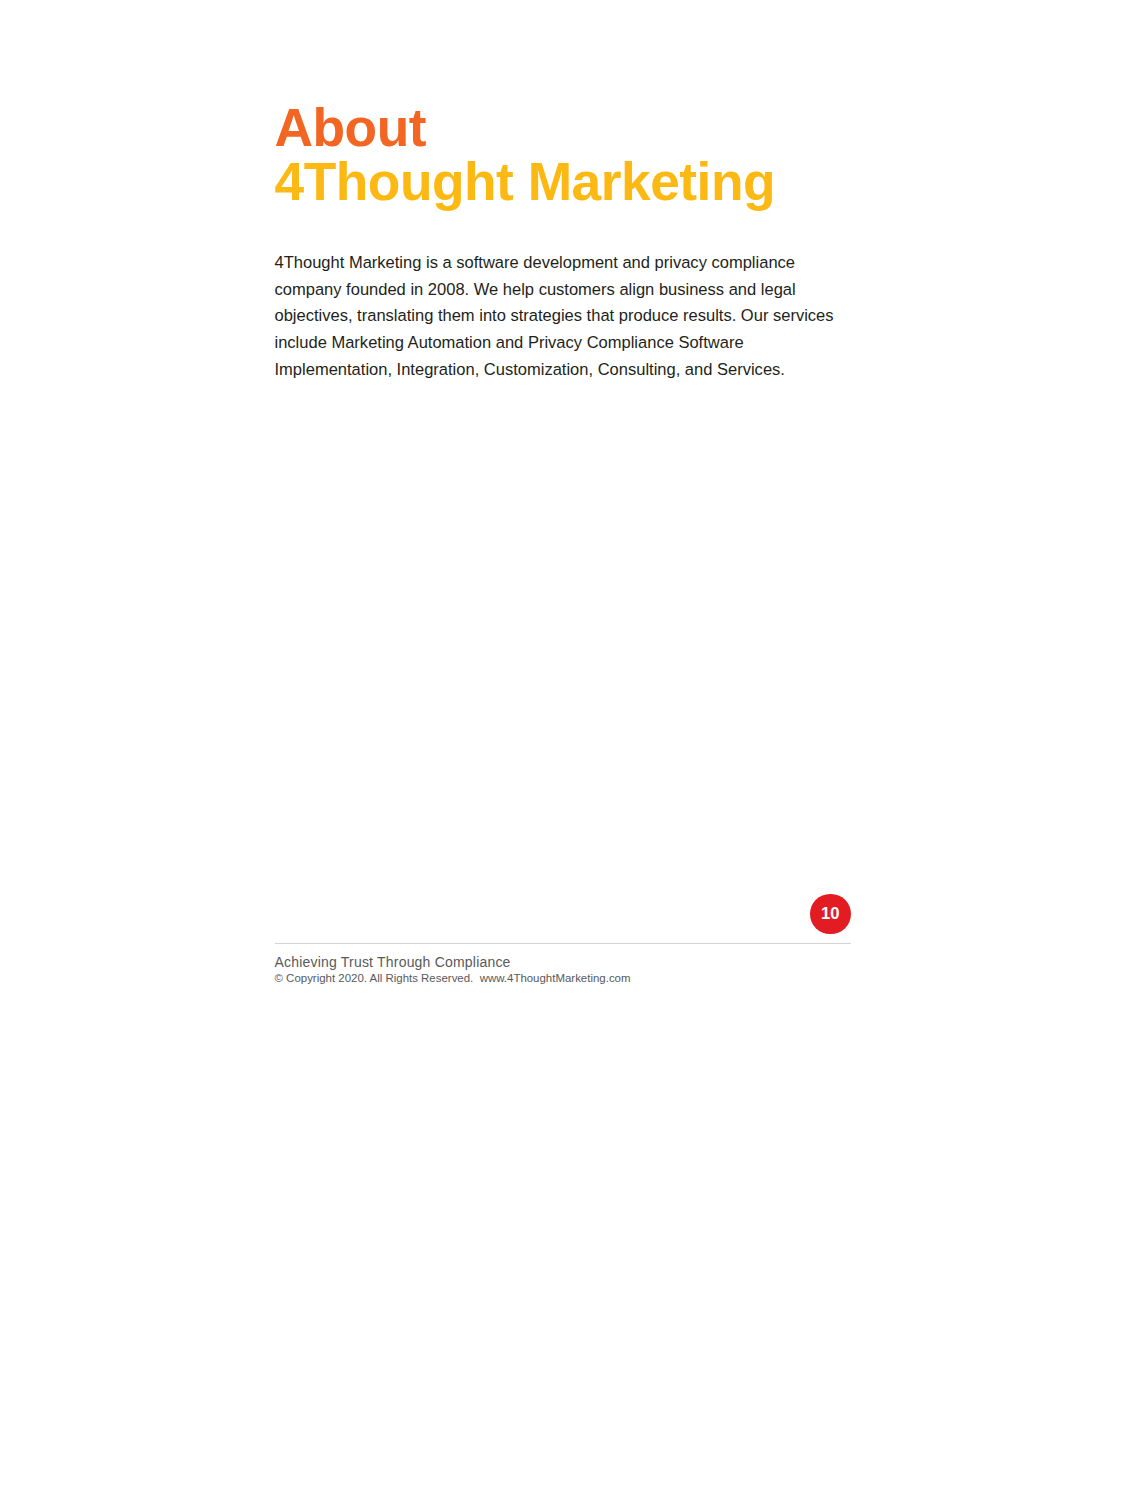About 4Thought Marketing
4Thought Marketing is a software development and privacy compliance company founded in 2008. We help customers align business and legal objectives, translating them into strategies that produce results. Our services include Marketing Automation and Privacy Compliance Software Implementation, Integration, Customization, Consulting, and Services.
10
Achieving Trust Through Compliance
© Copyright 2020. All Rights Reserved. www.4ThoughtMarketing.com